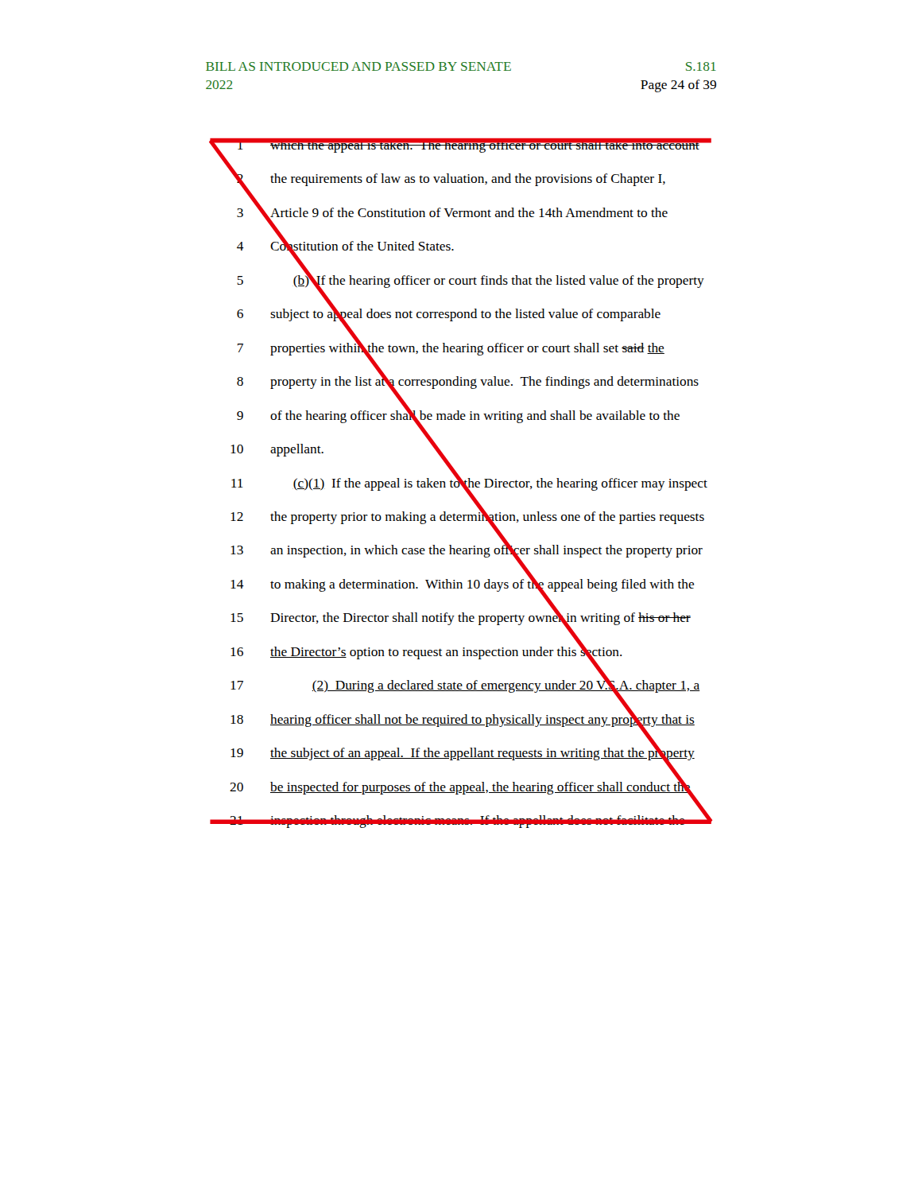BILL AS INTRODUCED AND PASSED BY SENATE
2022
S.181
Page 24 of 39
which the appeal is taken. The hearing officer or court shall take into account
the requirements of law as to valuation, and the provisions of Chapter I,
Article 9 of the Constitution of Vermont and the 14th Amendment to the
Constitution of the United States.
(b) If the hearing officer or court finds that the listed value of the property
subject to appeal does not correspond to the listed value of comparable
properties within the town, the hearing officer or court shall set said the
property in the list at a corresponding value. The findings and determinations
of the hearing officer shall be made in writing and shall be available to the
appellant.
(c)(1) If the appeal is taken to the Director, the hearing officer may inspect
the property prior to making a determination, unless one of the parties requests
an inspection, in which case the hearing officer shall inspect the property prior
to making a determination. Within 10 days of the appeal being filed with the
Director, the Director shall notify the property owner in writing of his or her
the Director’s option to request an inspection under this section.
(2) During a declared state of emergency under 20 V.S.A. chapter 1, a
hearing officer shall not be required to physically inspect any property that is
the subject of an appeal. If the appellant requests in writing that the property
be inspected for purposes of the appeal, the hearing officer shall conduct the
inspection through electronic means. If the appellant does not facilitate the